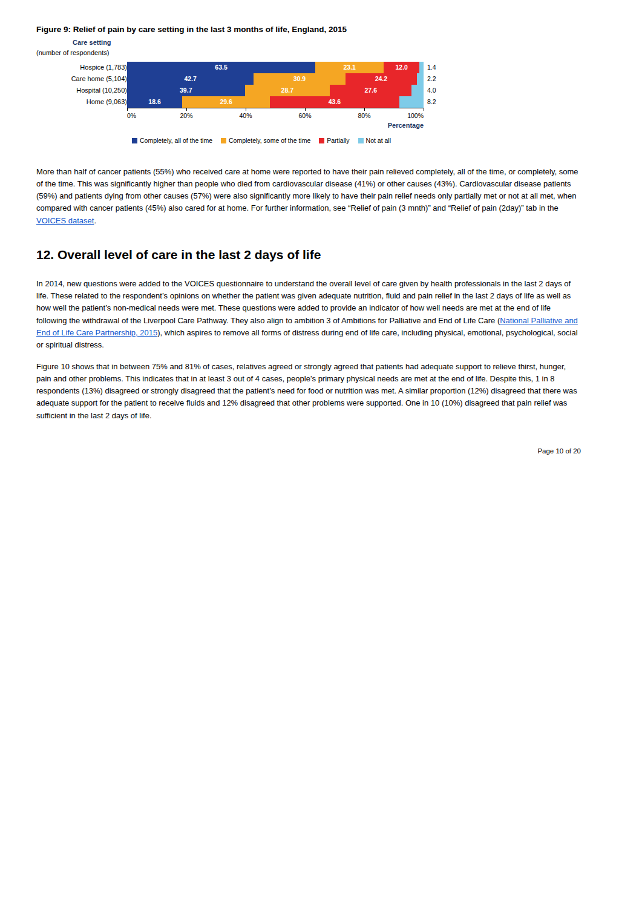Figure 9: Relief of pain by care setting in the last 3 months of life, England, 2015
Care setting
(number of respondents)
| Hospice (1,783) | 63.5 23.1 12.0 1.4 |
| Care home (5,104) | 42.7 30.9 24.2 2.2 |
| Hospital (10,250) | 39.7 28.7 27.6 4.0 |
| Home (9,063) | 18.6 29.6 43.6 8.2 |
| | 0% 20% 40% 60% 80% 100% |
| | Percentage |
Completely, all of the time Completely, some of the time Partially Not at all
More than half of cancer patients (55%) who received care at home were reported to have their pain relieved completely, all of the time, or completely, some of the time. This was significantly higher than people who died from cardiovascular disease (41%) or other causes (43%). Cardiovascular disease patients (59%) and patients dying from other causes (57%) were also significantly more likely to have their pain relief needs only partially met or not at all met, when compared with cancer patients (45%) also cared for at home. For further information, see “Relief of pain (3 mnth)” and “Relief of pain (2day)” tab in the VOICES dataset.
12. Overall level of care in the last 2 days of life
In 2014, new questions were added to the VOICES questionnaire to understand the overall level of care given by health professionals in the last 2 days of life. These related to the respondent’s opinions on whether the patient was given adequate nutrition, fluid and pain relief in the last 2 days of life as well as how well the patient’s non-medical needs were met. These questions were added to provide an indicator of how well needs are met at the end of life following the withdrawal of the Liverpool Care Pathway. They also align to ambition 3 of Ambitions for Palliative and End of Life Care (National Palliative and End of Life Care Partnership, 2015), which aspires to remove all forms of distress during end of life care, including physical, emotional, psychological, social or spiritual distress.
Figure 10 shows that in between 75% and 81% of cases, relatives agreed or strongly agreed that patients had adequate support to relieve thirst, hunger, pain and other problems. This indicates that in at least 3 out of 4 cases, people’s primary physical needs are met at the end of life. Despite this, 1 in 8 respondents (13%) disagreed or strongly disagreed that the patient’s need for food or nutrition was met. A similar proportion (12%) disagreed that there was adequate support for the patient to receive fluids and 12% disagreed that other problems were supported. One in 10 (10%) disagreed that pain relief was sufficient in the last 2 days of life.
Page 10 of 20